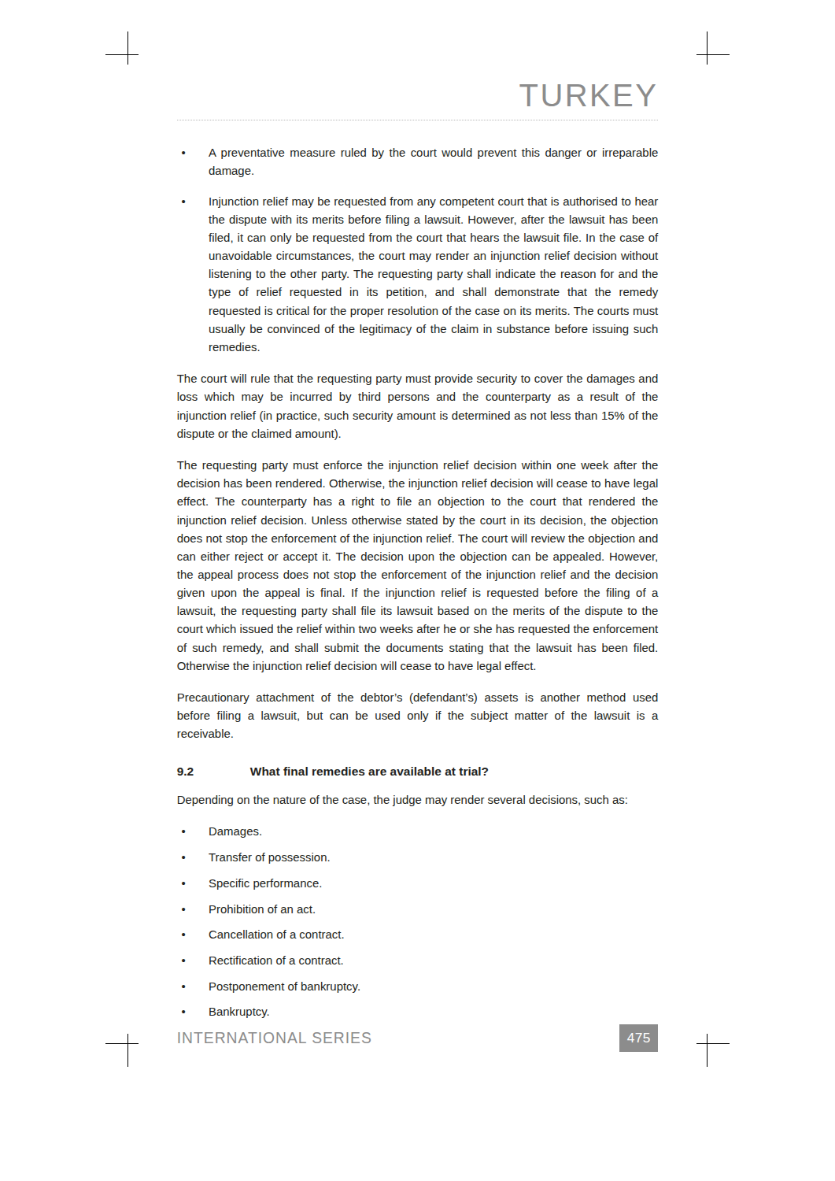TURKEY
A preventative measure ruled by the court would prevent this danger or irreparable damage.
Injunction relief may be requested from any competent court that is authorised to hear the dispute with its merits before filing a lawsuit. However, after the lawsuit has been filed, it can only be requested from the court that hears the lawsuit file. In the case of unavoidable circumstances, the court may render an injunction relief decision without listening to the other party. The requesting party shall indicate the reason for and the type of relief requested in its petition, and shall demonstrate that the remedy requested is critical for the proper resolution of the case on its merits. The courts must usually be convinced of the legitimacy of the claim in substance before issuing such remedies.
The court will rule that the requesting party must provide security to cover the damages and loss which may be incurred by third persons and the counterparty as a result of the injunction relief (in practice, such security amount is determined as not less than 15% of the dispute or the claimed amount).
The requesting party must enforce the injunction relief decision within one week after the decision has been rendered. Otherwise, the injunction relief decision will cease to have legal effect. The counterparty has a right to file an objection to the court that rendered the injunction relief decision. Unless otherwise stated by the court in its decision, the objection does not stop the enforcement of the injunction relief. The court will review the objection and can either reject or accept it. The decision upon the objection can be appealed. However, the appeal process does not stop the enforcement of the injunction relief and the decision given upon the appeal is final. If the injunction relief is requested before the filing of a lawsuit, the requesting party shall file its lawsuit based on the merits of the dispute to the court which issued the relief within two weeks after he or she has requested the enforcement of such remedy, and shall submit the documents stating that the lawsuit has been filed. Otherwise the injunction relief decision will cease to have legal effect.
Precautionary attachment of the debtor’s (defendant’s) assets is another method used before filing a lawsuit, but can be used only if the subject matter of the lawsuit is a receivable.
9.2 What final remedies are available at trial?
Depending on the nature of the case, the judge may render several decisions, such as:
Damages.
Transfer of possession.
Specific performance.
Prohibition of an act.
Cancellation of a contract.
Rectification of a contract.
Postponement of bankruptcy.
Bankruptcy.
INTERNATIONAL SERIES
475